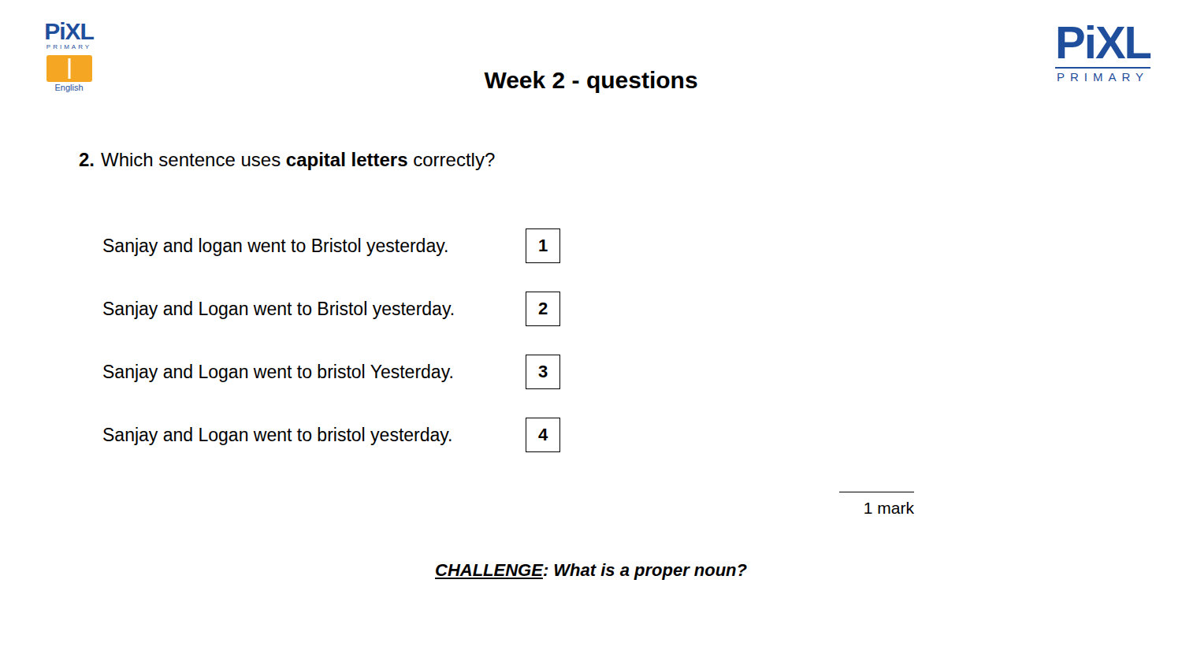PiXL
PRIMARY
English
PiXL
PRIMARY
Week 2 - questions
2. Which sentence uses capital letters correctly?
| Sanjay and logan went to Bristol yesterday. | 1 |
| Sanjay and Logan went to Bristol yesterday. | 2 |
| Sanjay and Logan went to bristol Yesterday. | 3 |
| Sanjay and Logan went to bristol yesterday. | 4 |
1 mark
CHALLENGE: What is a proper noun?